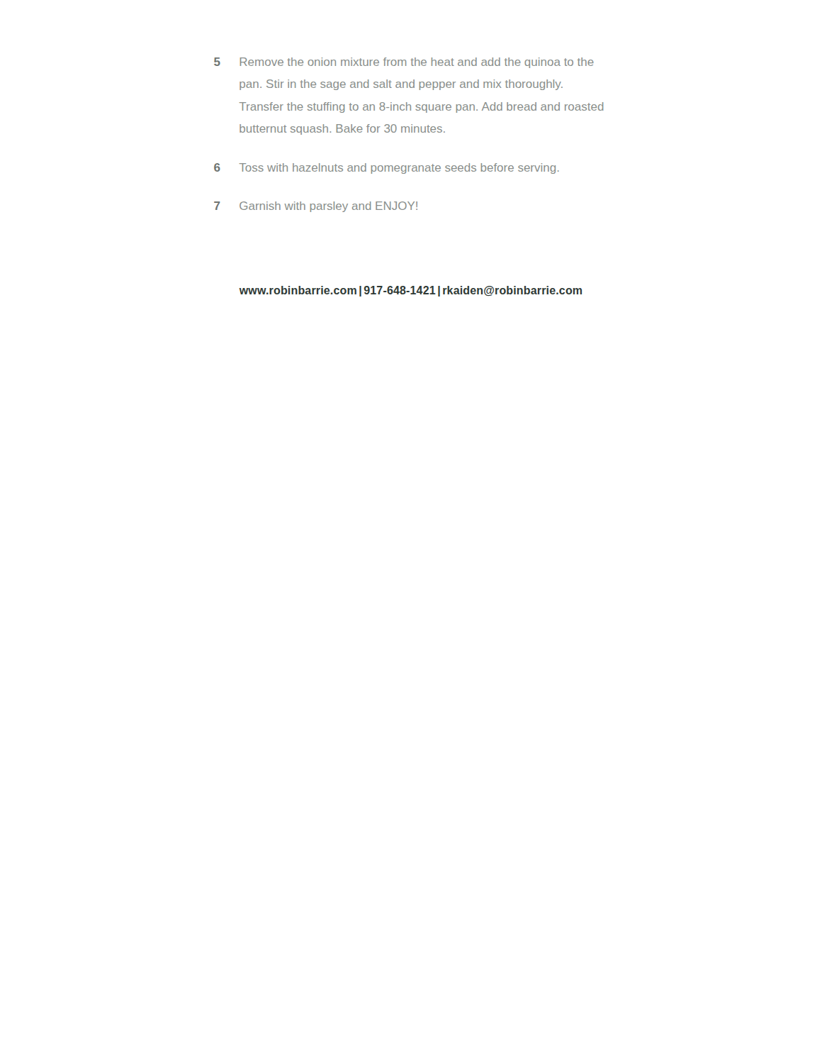Remove the onion mixture from the heat and add the quinoa to the pan. Stir in the sage and salt and pepper and mix thoroughly. Transfer the stuffing to an 8-inch square pan. Add bread and roasted butternut squash. Bake for 30 minutes.
Toss with hazelnuts and pomegranate seeds before serving.
Garnish with parsley and ENJOY!
www.robinbarrie.com|917-648-1421|rkaiden@robinbarrie.com